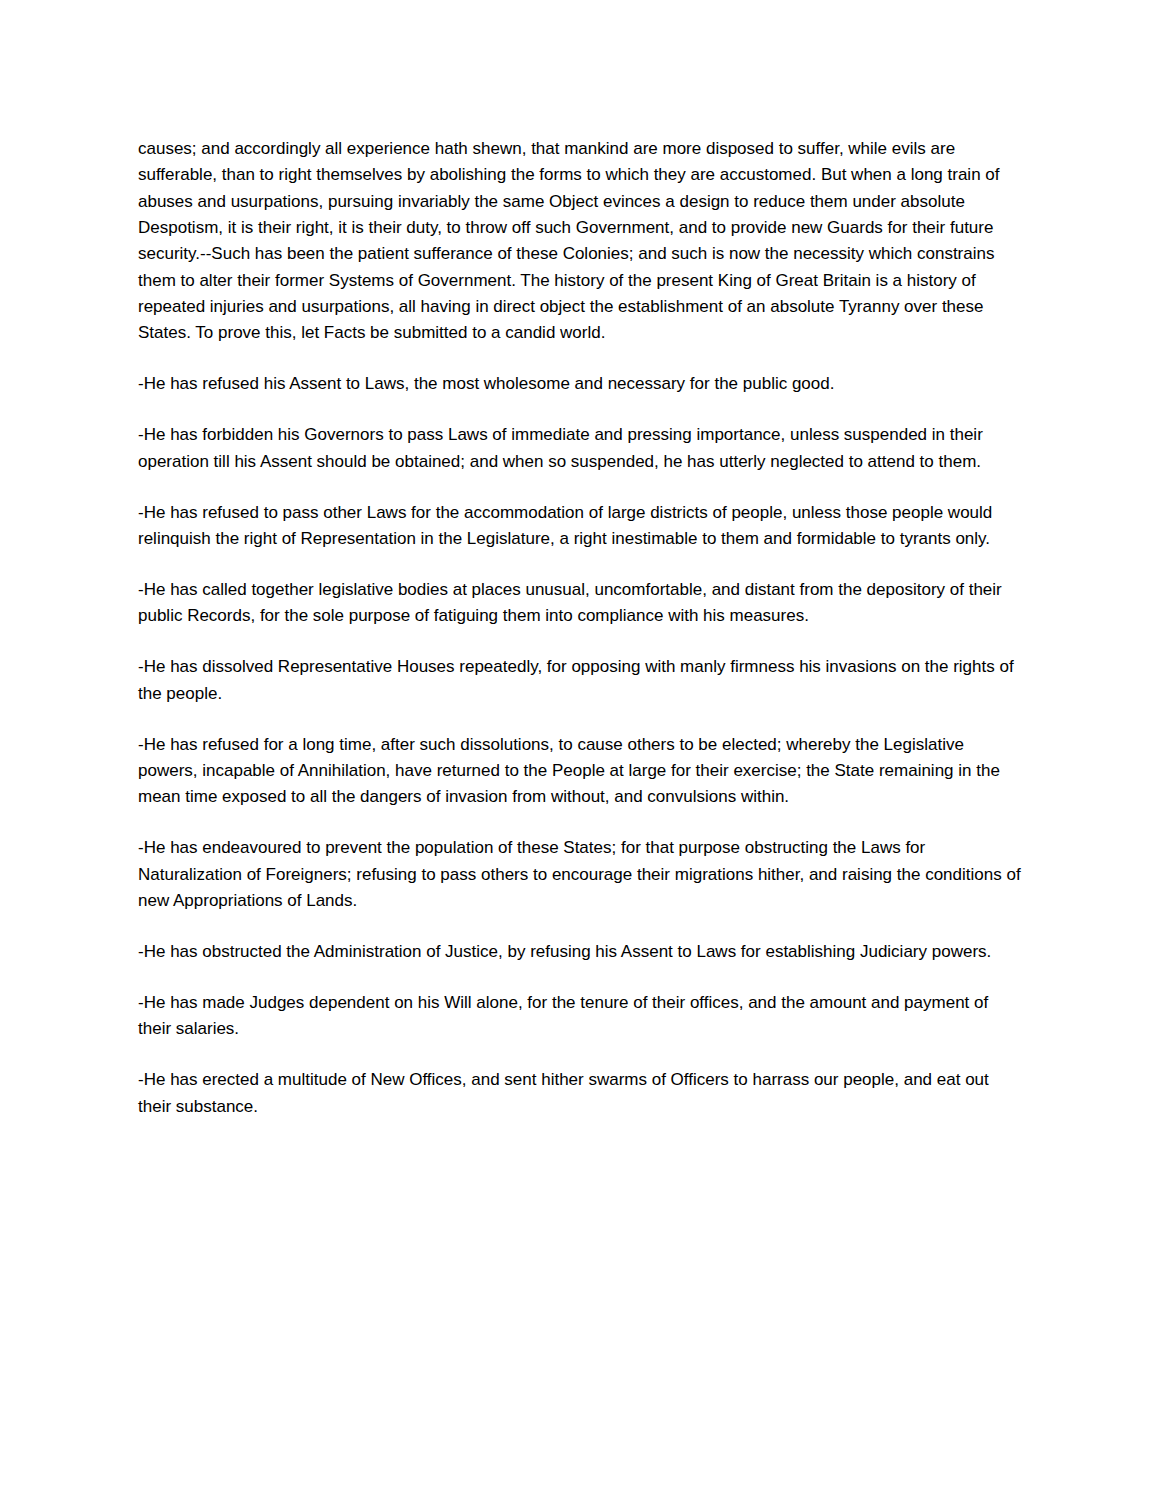causes; and accordingly all experience hath shewn, that mankind are more disposed to suffer, while evils are sufferable, than to right themselves by abolishing the forms to which they are accustomed. But when a long train of abuses and usurpations, pursuing invariably the same Object evinces a design to reduce them under absolute Despotism, it is their right, it is their duty, to throw off such Government, and to provide new Guards for their future security.--Such has been the patient sufferance of these Colonies; and such is now the necessity which constrains them to alter their former Systems of Government. The history of the present King of Great Britain is a history of repeated injuries and usurpations, all having in direct object the establishment of an absolute Tyranny over these States. To prove this, let Facts be submitted to a candid world.
He has refused his Assent to Laws, the most wholesome and necessary for the public good.
He has forbidden his Governors to pass Laws of immediate and pressing importance, unless suspended in their operation till his Assent should be obtained; and when so suspended, he has utterly neglected to attend to them.
He has refused to pass other Laws for the accommodation of large districts of people, unless those people would relinquish the right of Representation in the Legislature, a right inestimable to them and formidable to tyrants only.
He has called together legislative bodies at places unusual, uncomfortable, and distant from the depository of their public Records, for the sole purpose of fatiguing them into compliance with his measures.
He has dissolved Representative Houses repeatedly, for opposing with manly firmness his invasions on the rights of the people.
He has refused for a long time, after such dissolutions, to cause others to be elected; whereby the Legislative powers, incapable of Annihilation, have returned to the People at large for their exercise; the State remaining in the mean time exposed to all the dangers of invasion from without, and convulsions within.
He has endeavoured to prevent the population of these States; for that purpose obstructing the Laws for Naturalization of Foreigners; refusing to pass others to encourage their migrations hither, and raising the conditions of new Appropriations of Lands.
He has obstructed the Administration of Justice, by refusing his Assent to Laws for establishing Judiciary powers.
He has made Judges dependent on his Will alone, for the tenure of their offices, and the amount and payment of their salaries.
He has erected a multitude of New Offices, and sent hither swarms of Officers to harrass our people, and eat out their substance.